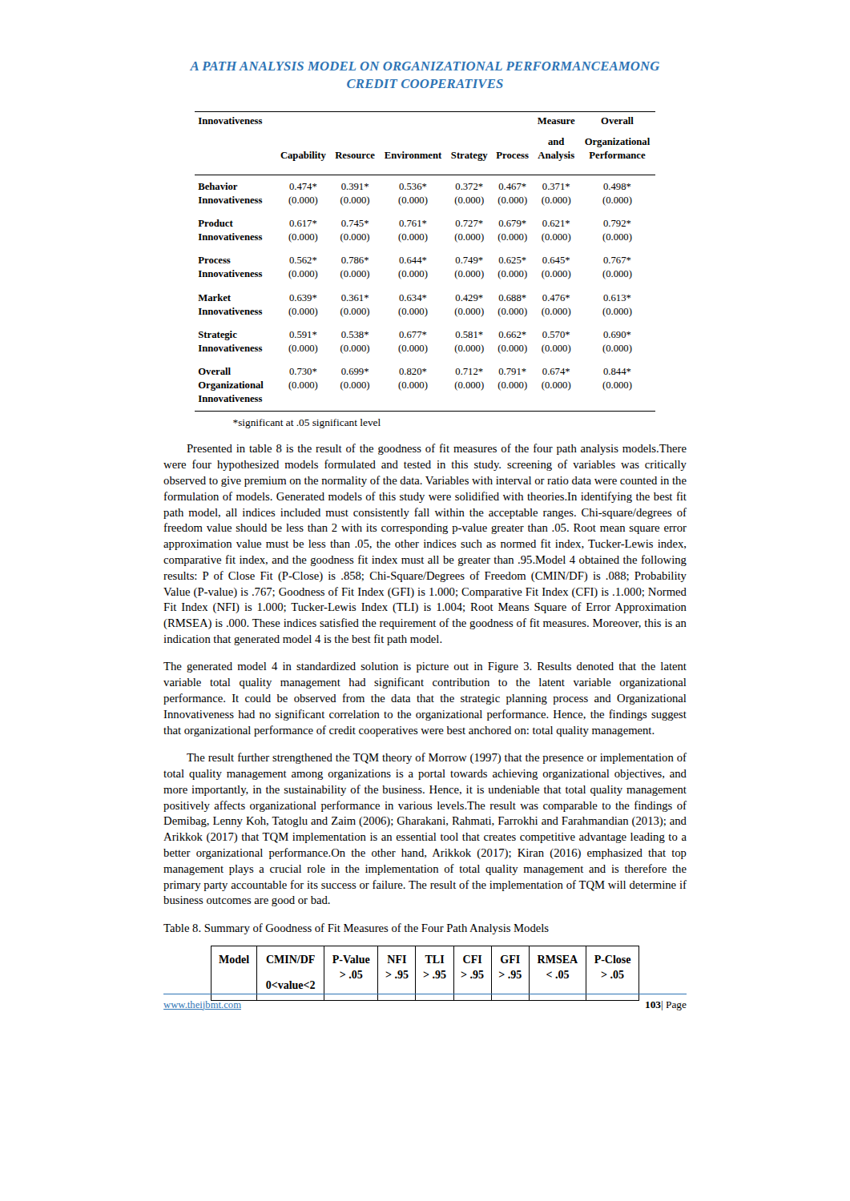A PATH ANALYSIS MODEL ON ORGANIZATIONAL PERFORMANCEAMONG CREDIT COOPERATIVES
| Innovativeness | | | | | | Measure | Overall |
| --- | --- | --- | --- | --- | --- | --- | --- |
| | Capability | Resource | Environment | Strategy | Process | and Analysis | Organizational Performance |
| Behavior Innovativeness | 0.474* (0.000) | 0.391* (0.000) | 0.536* (0.000) | 0.372* (0.000) | 0.467* (0.000) | 0.371* (0.000) | 0.498* (0.000) |
| Product Innovativeness | 0.617* (0.000) | 0.745* (0.000) | 0.761* (0.000) | 0.727* (0.000) | 0.679* (0.000) | 0.621* (0.000) | 0.792* (0.000) |
| Process Innovativeness | 0.562* (0.000) | 0.786* (0.000) | 0.644* (0.000) | 0.749* (0.000) | 0.625* (0.000) | 0.645* (0.000) | 0.767* (0.000) |
| Market Innovativeness | 0.639* (0.000) | 0.361* (0.000) | 0.634* (0.000) | 0.429* (0.000) | 0.688* (0.000) | 0.476* (0.000) | 0.613* (0.000) |
| Strategic Innovativeness | 0.591* (0.000) | 0.538* (0.000) | 0.677* (0.000) | 0.581* (0.000) | 0.662* (0.000) | 0.570* (0.000) | 0.690* (0.000) |
| Overall Organizational Innovativeness | 0.730* (0.000) | 0.699* (0.000) | 0.820* (0.000) | 0.712* (0.000) | 0.791* (0.000) | 0.674* (0.000) | 0.844* (0.000) |
*significant at .05 significant level
Presented in table 8 is the result of the goodness of fit measures of the four path analysis models.There were four hypothesized models formulated and tested in this study. screening of variables was critically observed to give premium on the normality of the data. Variables with interval or ratio data were counted in the formulation of models. Generated models of this study were solidified with theories.In identifying the best fit path model, all indices included must consistently fall within the acceptable ranges. Chi-square/degrees of freedom value should be less than 2 with its corresponding p-value greater than .05. Root mean square error approximation value must be less than .05, the other indices such as normed fit index, Tucker-Lewis index, comparative fit index, and the goodness fit index must all be greater than .95.Model 4 obtained the following results: P of Close Fit (P-Close) is .858; Chi-Square/Degrees of Freedom (CMIN/DF) is .088; Probability Value (P-value) is .767; Goodness of Fit Index (GFI) is 1.000; Comparative Fit Index (CFI) is .1.000; Normed Fit Index (NFI) is 1.000; Tucker-Lewis Index (TLI) is 1.004; Root Means Square of Error Approximation (RMSEA) is .000. These indices satisfied the requirement of the goodness of fit measures. Moreover, this is an indication that generated model 4 is the best fit path model.
The generated model 4 in standardized solution is picture out in Figure 3. Results denoted that the latent variable total quality management had significant contribution to the latent variable organizational performance. It could be observed from the data that the strategic planning process and Organizational Innovativeness had no significant correlation to the organizational performance. Hence, the findings suggest that organizational performance of credit cooperatives were best anchored on: total quality management.
The result further strengthened the TQM theory of Morrow (1997) that the presence or implementation of total quality management among organizations is a portal towards achieving organizational objectives, and more importantly, in the sustainability of the business. Hence, it is undeniable that total quality management positively affects organizational performance in various levels.The result was comparable to the findings of Demibag, Lenny Koh, Tatoglu and Zaim (2006); Gharakani, Rahmati, Farrokhi and Farahmandian (2013); and Arikkok (2017) that TQM implementation is an essential tool that creates competitive advantage leading to a better organizational performance.On the other hand, Arikkok (2017); Kiran (2016) emphasized that top management plays a crucial role in the implementation of total quality management and is therefore the primary party accountable for its success or failure. The result of the implementation of TQM will determine if business outcomes are good or bad.
Table 8. Summary of Goodness of Fit Measures of the Four Path Analysis Models
| Model | CMIN/DF 0<value<2 | P-Value > .05 | NFI > .95 | TLI > .95 | CFI > .95 | GFI > .95 | RMSEA < .05 | P-Close > .05 |
| --- | --- | --- | --- | --- | --- | --- | --- | --- |
www.theijbmt.com
103| Page